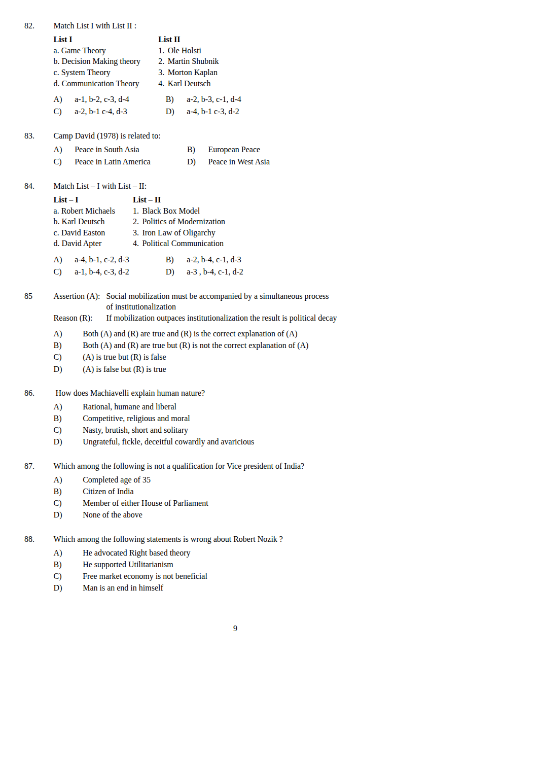82.
Match List I with List II :
| List I | List II |
| --- | --- |
| a. Game Theory | 1. | Ole Holsti |
| b. Decision Making theory | 2. | Martin Shubnik |
| c. System Theory | 3. | Morton Kaplan |
| d. Communication Theory | 4. | Karl Deutsch |
| A) | a-1, b-2, c-3, d-4 | B) | a-2, b-3, c-1, d-4 |
| C) | a-2, b-1 c-4, d-3 | D) | a-4, b-1 c-3, d-2 |
83.
Camp David (1978) is related to:
| A) | Peace in South Asia | B) | European Peace |
| C) | Peace in Latin America | D) | Peace in West Asia |
84.
Match List – I with List – II:
| List – I | List – II |
| --- | --- |
| a. Robert Michaels | 1. | Black Box Model |
| b. Karl Deutsch | 2. | Politics of Modernization |
| c. David Easton | 3. | Iron Law of Oligarchy |
| d. David Apter | 4. | Political Communication |
| A) | a-4, b-1, c-2, d-3 | B) | a-2, b-4, c-1, d-3 |
| C) | a-1, b-4, c-3, d-2 | D) | a-3 , b-4, c-1, d-2 |
85
Assertion (A): Social mobilization must be accompanied by a simultaneous process
of institutionalization
Reason (R): If mobilization outpaces institutionalization the result is political decay
A) Both (A) and (R) are true and (R) is the correct explanation of (A)
B) Both (A) and (R) are true but (R) is not the correct explanation of (A)
C)(A) is true but (R) is false
D)(A) is false but (R) is true
86.
How does Machiavelli explain human nature?
A) Rational, humane and liberal
B) Competitive, religious and moral
C) Nasty, brutish, short and solitary
D) Ungrateful, fickle, deceitful cowardly and avaricious
87.
Which among the following is not a qualification for Vice president of India?
A) Completed age of 35
B) Citizen of India
C) Member of either House of Parliament
D) None of the above
88.
Which among the following statements is wrong about Robert Nozik ?
A) He advocated Right based theory
B) He supported Utilitarianism
C) Free market economy is not beneficial
D) Man is an end in himself
9